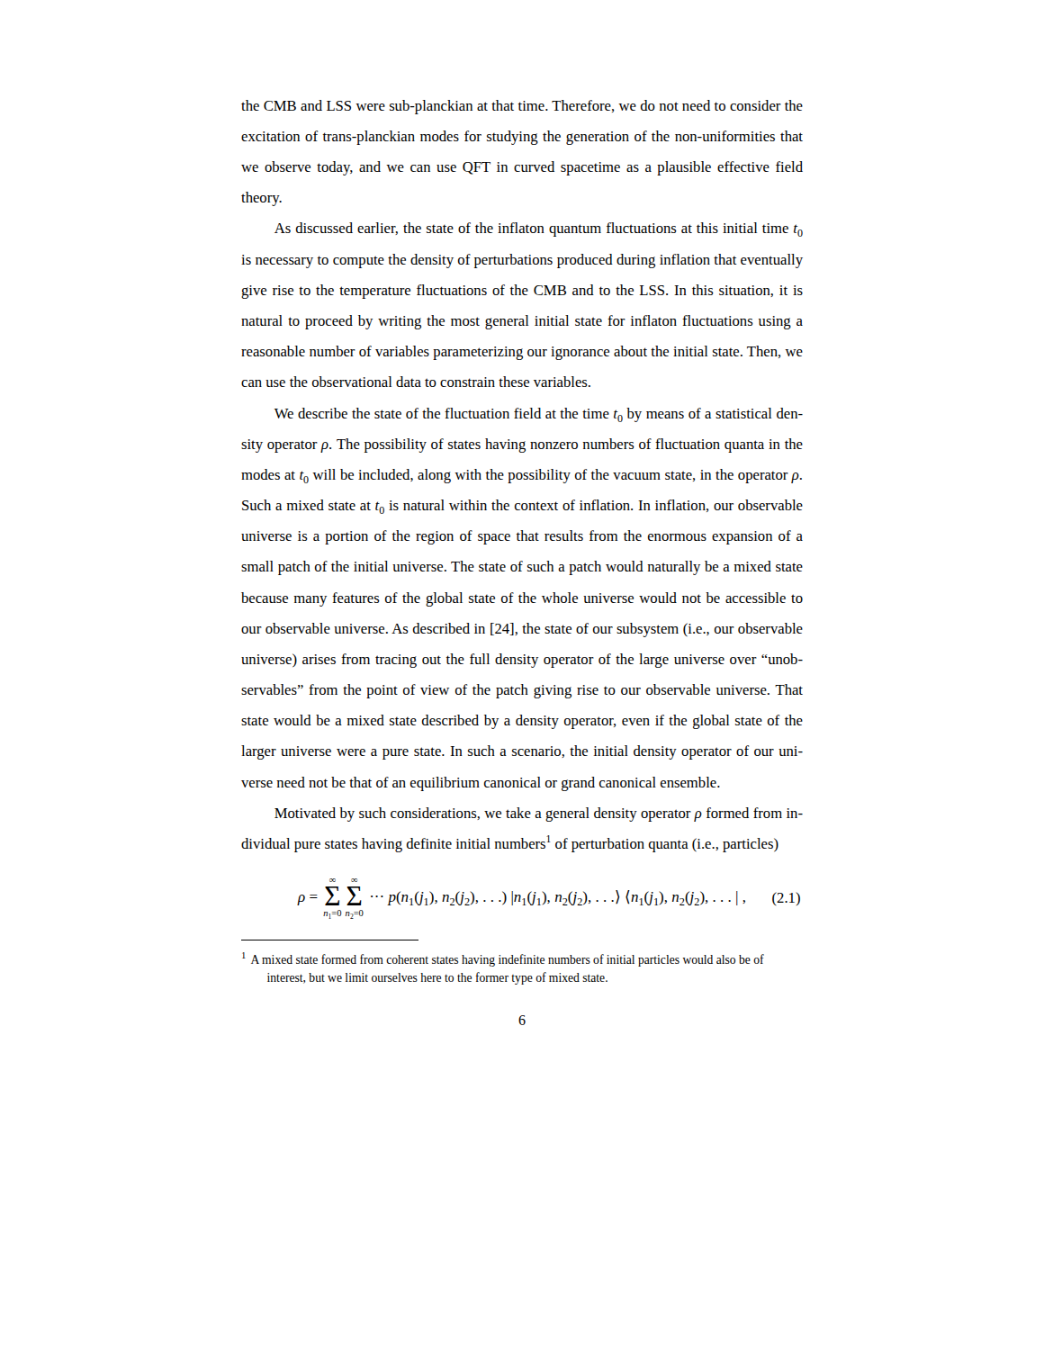the CMB and LSS were sub-planckian at that time. Therefore, we do not need to consider the excitation of trans-planckian modes for studying the generation of the non-uniformities that we observe today, and we can use QFT in curved spacetime as a plausible effective field theory.
As discussed earlier, the state of the inflaton quantum fluctuations at this initial time t0 is necessary to compute the density of perturbations produced during inflation that eventually give rise to the temperature fluctuations of the CMB and to the LSS. In this situation, it is natural to proceed by writing the most general initial state for inflaton fluctuations using a reasonable number of variables parameterizing our ignorance about the initial state. Then, we can use the observational data to constrain these variables.
We describe the state of the fluctuation field at the time t0 by means of a statistical density operator ρ. The possibility of states having nonzero numbers of fluctuation quanta in the modes at t0 will be included, along with the possibility of the vacuum state, in the operator ρ. Such a mixed state at t0 is natural within the context of inflation. In inflation, our observable universe is a portion of the region of space that results from the enormous expansion of a small patch of the initial universe. The state of such a patch would naturally be a mixed state because many features of the global state of the whole universe would not be accessible to our observable universe. As described in [24], the state of our subsystem (i.e., our observable universe) arises from tracing out the full density operator of the large universe over “unobservables” from the point of view of the patch giving rise to our observable universe. That state would be a mixed state described by a density operator, even if the global state of the larger universe were a pure state. In such a scenario, the initial density operator of our universe need not be that of an equilibrium canonical or grand canonical ensemble.
Motivated by such considerations, we take a general density operator ρ formed from individual pure states having definite initial numbers1 of perturbation quanta (i.e., particles)
ρ = ∞Σn1=0∞Σn2=0 ··· p(n1(j1), n2(j2), . . .) |n1(j1), n2(j2), . . .⟩ ⟨n1(j1), n2(j2), . . . | , (2.1)
1 A mixed state formed from coherent states having indefinite numbers of initial particles would also be of interest, but we limit ourselves here to the former type of mixed state.
6